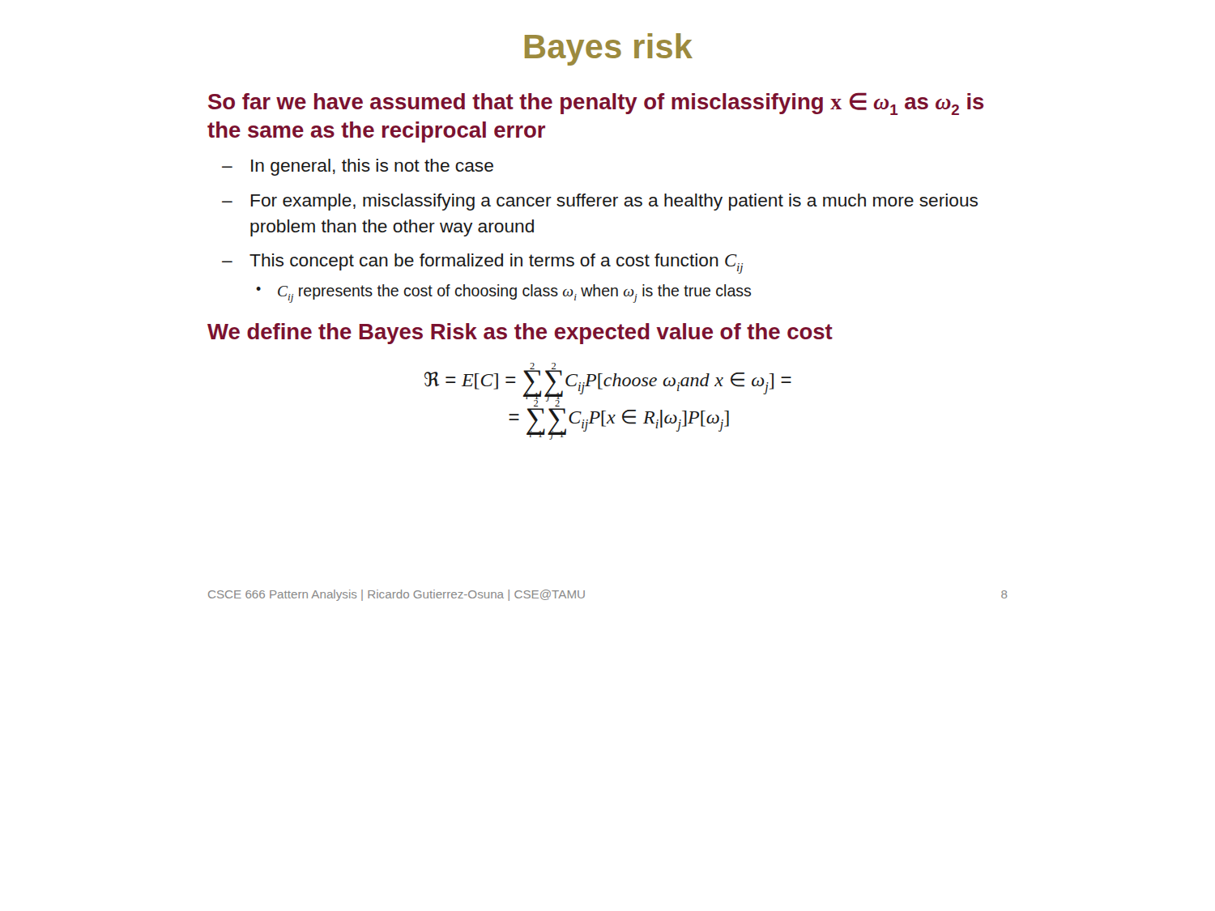Bayes risk
So far we have assumed that the penalty of misclassifying x ∈ ω1 as ω2 is the same as the reciprocal error
In general, this is not the case
For example, misclassifying a cancer sufferer as a healthy patient is a much more serious problem than the other way around
This concept can be formalized in terms of a cost function Cij
Cij represents the cost of choosing class ωi when ωj is the true class
We define the Bayes Risk as the expected value of the cost
ℜ = E[C] = 2∑i=12∑j=1 CijP[choose ωiand x ∈ ωj] = = 2∑i=12∑j=1 CijP[x ∈ Ri|ωj] P[ωj]
CSCE 666 Pattern Analysis | Ricardo Gutierrez-Osuna | CSE@TAMU 8